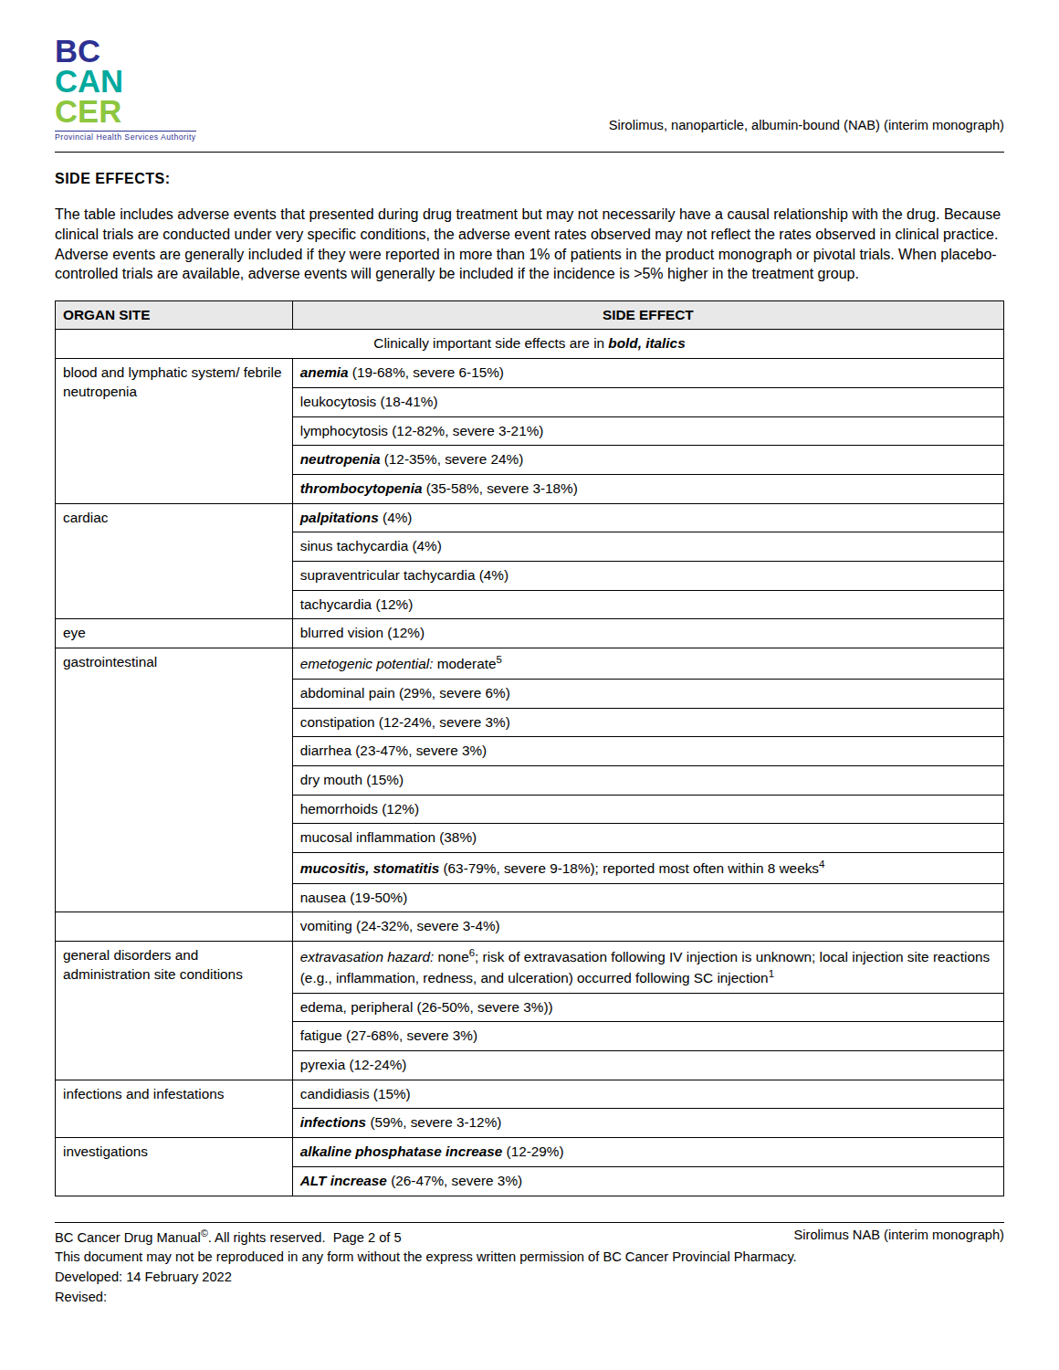BC
CAN
CER
Provincial Health Services Authority
Sirolimus, nanoparticle, albumin-bound (NAB) (interim monograph)
SIDE EFFECTS:
The table includes adverse events that presented during drug treatment but may not necessarily have a causal relationship with the drug. Because clinical trials are conducted under very specific conditions, the adverse event rates observed may not reflect the rates observed in clinical practice. Adverse events are generally included if they were reported in more than 1% of patients in the product monograph or pivotal trials. When placebo-controlled trials are available, adverse events will generally be included if the incidence is >5% higher in the treatment group.
| ORGAN SITE | SIDE EFFECT |
| --- | --- |
| Clinically important side effects are in bold, italics |
| blood and lymphatic system/ febrile neutropenia | anemia (19-68%, severe 6-15%) |
| leukocytosis (18-41%) |
| lymphocytosis (12-82%, severe 3-21%) |
| neutropenia (12-35%, severe 24%) |
| thrombocytopenia (35-58%, severe 3-18%) |
| cardiac | palpitations (4%) |
| sinus tachycardia (4%) |
| supraventricular tachycardia (4%) |
| tachycardia (12%) |
| eye | blurred vision (12%) |
| gastrointestinal | emetogenic potential: moderate 5 |
| abdominal pain (29%, severe 6%) |
| constipation (12-24%, severe 3%) |
| diarrhea (23-47%, severe 3%) |
| dry mouth (15%) |
| hemorrhoids (12%) |
| mucosal inflammation (38%) |
| mucositis, stomatitis (63-79%, severe 9-18%); reported most often within 8 weeks 4 |
| nausea (19-50%) |
| | vomiting (24-32%, severe 3-4%) |
| general disorders and administration site conditions | extravasation hazard: none 6 ; risk of extravasation following IV injection is unknown; local injection site reactions (e.g., inflammation, redness, and ulceration) occurred following SC injection 1 |
| edema, peripheral (26-50%, severe 3%)) |
| fatigue (27-68%, severe 3%) |
| pyrexia (12-24%) |
| infections and infestations | candidiasis (15%) |
| infections (59%, severe 3-12%) |
| investigations | alkaline phosphatase increase (12-29%) |
| ALT increase (26-47%, severe 3%) |
BC Cancer Drug Manual©. All rights reserved. Page 2 of 5
Sirolimus NAB (interim monograph)
This document may not be reproduced in any form without the express written permission of BC Cancer Provincial Pharmacy.
Developed: 14 February 2022
Revised: